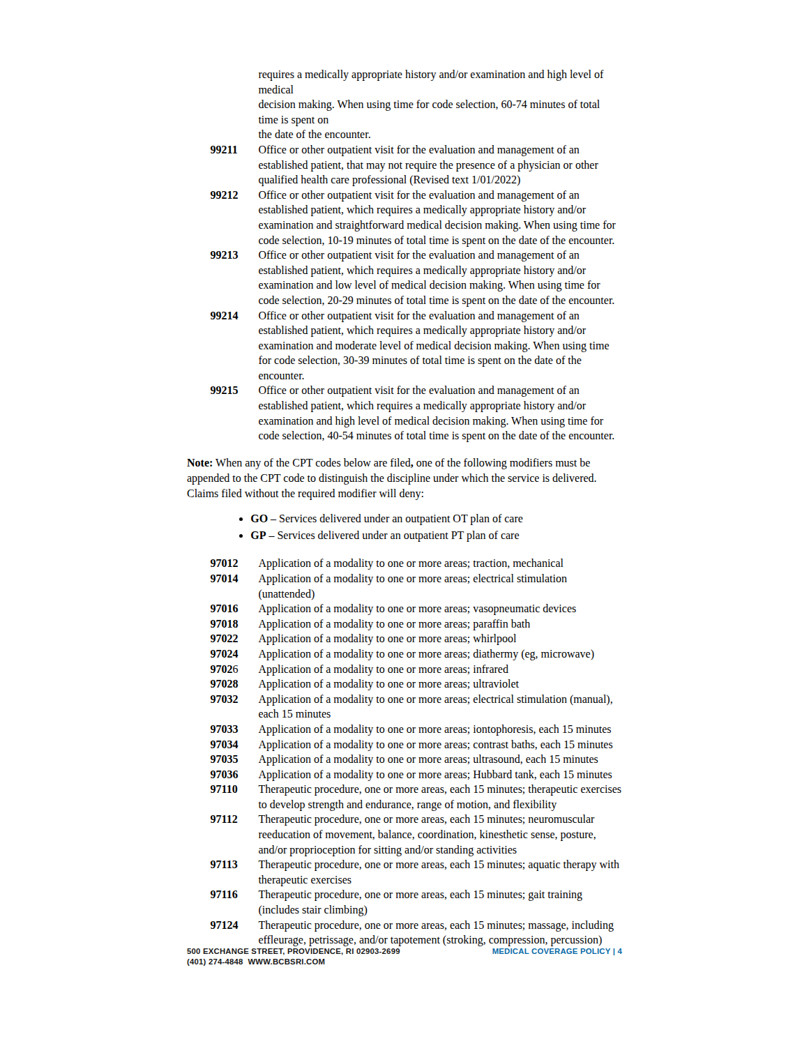requires a medically appropriate history and/or examination and high level of medical
decision making. When using time for code selection, 60-74 minutes of total time is spent on
the date of the encounter.
99211
Office or other outpatient visit for the evaluation and management of an established patient, that may not require the presence of a physician or other qualified health care professional (Revised text 1/01/2022)
99212
Office or other outpatient visit for the evaluation and management of an established patient, which requires a medically appropriate history and/or examination and straightforward medical decision making. When using time for code selection, 10-19 minutes of total time is spent on the date of the encounter.
99213
Office or other outpatient visit for the evaluation and management of an established patient, which requires a medically appropriate history and/or examination and low level of medical decision making. When using time for code selection, 20-29 minutes of total time is spent on the date of the encounter.
99214
Office or other outpatient visit for the evaluation and management of an established patient, which requires a medically appropriate history and/or examination and moderate level of medical decision making. When using time for code selection, 30-39 minutes of total time is spent on the date of the encounter.
99215
Office or other outpatient visit for the evaluation and management of an established patient, which requires a medically appropriate history and/or examination and high level of medical decision making. When using time for code selection, 40-54 minutes of total time is spent on the date of the encounter.
Note: When any of the CPT codes below are filed, one of the following modifiers must be appended to the CPT code to distinguish the discipline under which the service is delivered. Claims filed without the required modifier will deny:
GO – Services delivered under an outpatient OT plan of care
GP – Services delivered under an outpatient PT plan of care
97012
Application of a modality to one or more areas; traction, mechanical
97014
Application of a modality to one or more areas; electrical stimulation (unattended)
97016
Application of a modality to one or more areas; vasopneumatic devices
97018
Application of a modality to one or more areas; paraffin bath
97022
Application of a modality to one or more areas; whirlpool
97024
Application of a modality to one or more areas; diathermy (eg, microwave)
97026
Application of a modality to one or more areas; infrared
97028
Application of a modality to one or more areas; ultraviolet
97032
Application of a modality to one or more areas; electrical stimulation (manual), each 15 minutes
97033
Application of a modality to one or more areas; iontophoresis, each 15 minutes
97034
Application of a modality to one or more areas; contrast baths, each 15 minutes
97035
Application of a modality to one or more areas; ultrasound, each 15 minutes
97036
Application of a modality to one or more areas; Hubbard tank, each 15 minutes
97110
Therapeutic procedure, one or more areas, each 15 minutes; therapeutic exercises to develop strength and endurance, range of motion, and flexibility
97112
Therapeutic procedure, one or more areas, each 15 minutes; neuromuscular reeducation of movement, balance, coordination, kinesthetic sense, posture, and/or proprioception for sitting and/or standing activities
97113
Therapeutic procedure, one or more areas, each 15 minutes; aquatic therapy with therapeutic exercises
97116
Therapeutic procedure, one or more areas, each 15 minutes; gait training (includes stair climbing)
97124
Therapeutic procedure, one or more areas, each 15 minutes; massage, including effleurage, petrissage, and/or tapotement (stroking, compression, percussion)
500 EXCHANGE STREET, PROVIDENCE, RI 02903-2699 (401) 274-4848 WWW.BCBSRI.COM
MEDICAL COVERAGE POLICY | 4